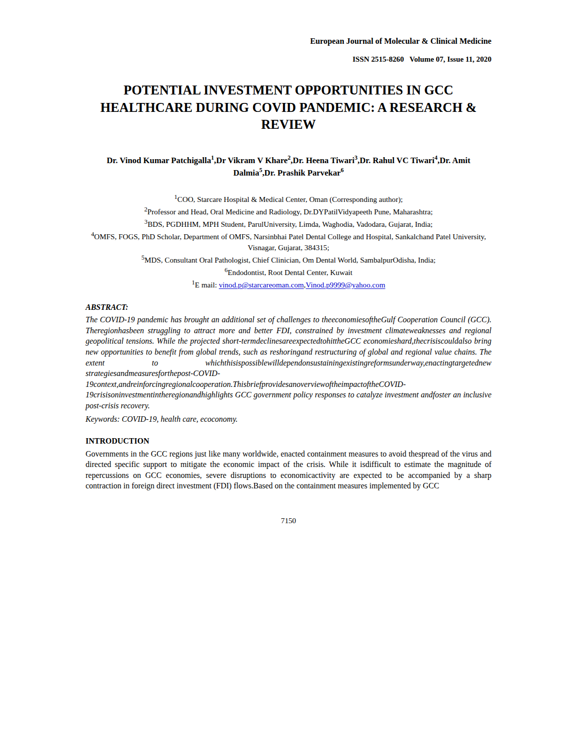European Journal of Molecular & Clinical Medicine
ISSN 2515-8260 Volume 07, Issue 11, 2020
POTENTIAL INVESTMENT OPPORTUNITIES IN GCC HEALTHCARE DURING COVID PANDEMIC: A RESEARCH & REVIEW
Dr. Vinod Kumar Patchigalla1,Dr Vikram V Khare2,Dr. Heena Tiwari3,Dr. Rahul VC Tiwari4,Dr. Amit Dalmia5,Dr. Prashik Parvekar6
1COO, Starcare Hospital & Medical Center, Oman (Corresponding author);
2Professor and Head, Oral Medicine and Radiology, Dr.DYPatilVidyapeeth Pune, Maharashtra;
3BDS, PGDHHM, MPH Student, ParulUniversity, Limda, Waghodia, Vadodara, Gujarat, India;
4OMFS, FOGS, PhD Scholar, Department of OMFS, Narsinbhai Patel Dental College and Hospital, Sankalchand Patel University, Visnagar, Gujarat, 384315;
5MDS, Consultant Oral Pathologist, Chief Clinician, Om Dental World, SambalpurOdisha, India;
6Endodontist, Root Dental Center, Kuwait
1E mail: vinod.p@starcareoman.com,Vinod.p9999@yahoo.com
ABSTRACT:
The COVID-19 pandemic has brought an additional set of challenges to theeconomiesoftheGulf Cooperation Council (GCC). Theregionhasbeen struggling to attract more and better FDI, constrained by investment climateweaknesses and regional geopolitical tensions. While the projected short-termdeclinesareexpectedtohittheGCC economieshard,thecrisiscouldalso bring new opportunities to benefit from global trends, such as reshoringand restructuring of global and regional value chains. The extent to whichthisispossiblewilldependonsustainingexistingreformsunderway,enactingtargetednew strategiesandmeasuresforthepost-COVID-19context,andreinforcingregionalcooperation.ThisbriefprovidesanoverviewoftheimpactoftheCOVID-19crisisoninvestmentintheregionandhighlights GCC government policy responses to catalyze investment andfoster an inclusive post-crisis recovery.
Keywords: COVID-19, health care, ecoconomy.
INTRODUCTION
Governments in the GCC regions just like many worldwide, enacted containment measures to avoid thespread of the virus and directed specific support to mitigate the economic impact of the crisis. While it isdifficult to estimate the magnitude of repercussions on GCC economies, severe disruptions to economicactivity are expected to be accompanied by a sharp contraction in foreign direct investment (FDI) flows.Based on the containment measures implemented by GCC
7150